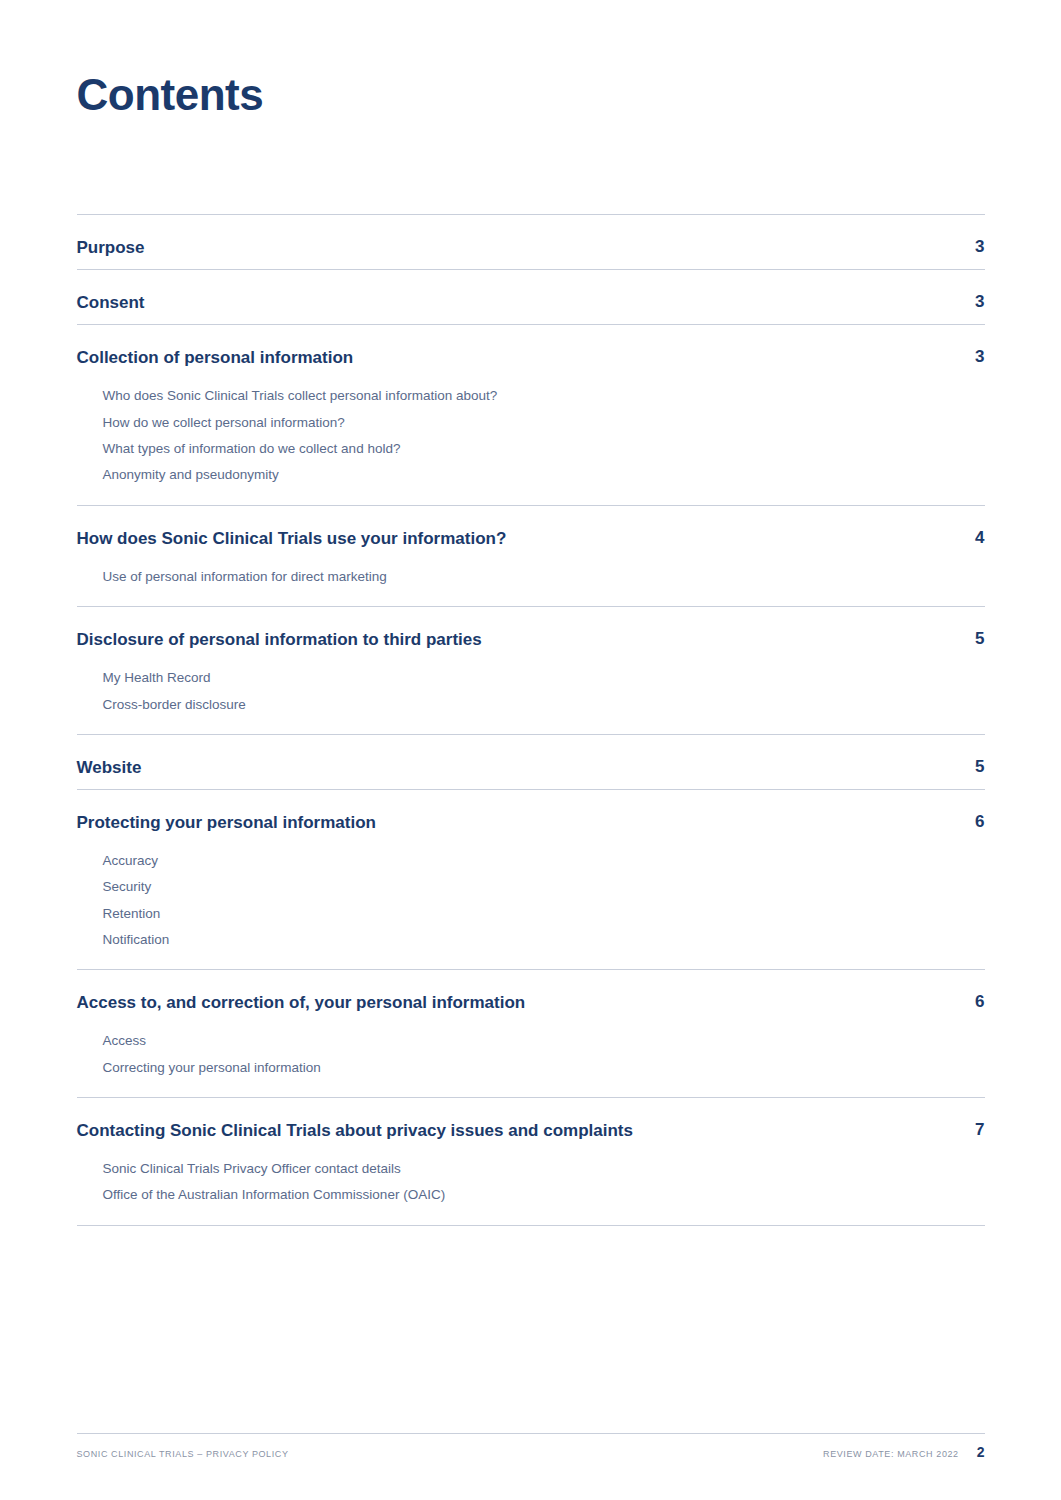Contents
| Purpose | 3 |
| Consent | 3 |
| Collection of personal information Who does Sonic Clinical Trials collect personal information about? How do we collect personal information? What types of information do we collect and hold? Anonymity and pseudonymity | 3 |
| How does Sonic Clinical Trials use your information? Use of personal information for direct marketing | 4 |
| Disclosure of personal information to third parties My Health Record Cross-border disclosure | 5 |
| Website | 5 |
| Protecting your personal information Accuracy Security Retention Notification | 6 |
| Access to, and correction of, your personal information Access Correcting your personal information | 6 |
| Contacting Sonic Clinical Trials about privacy issues and complaints Sonic Clinical Trials Privacy Officer contact details Office of the Australian Information Commissioner (OAIC) | 7 |
Sonic Clinical Trials – Privacy Policy
Review date: March 2022 2